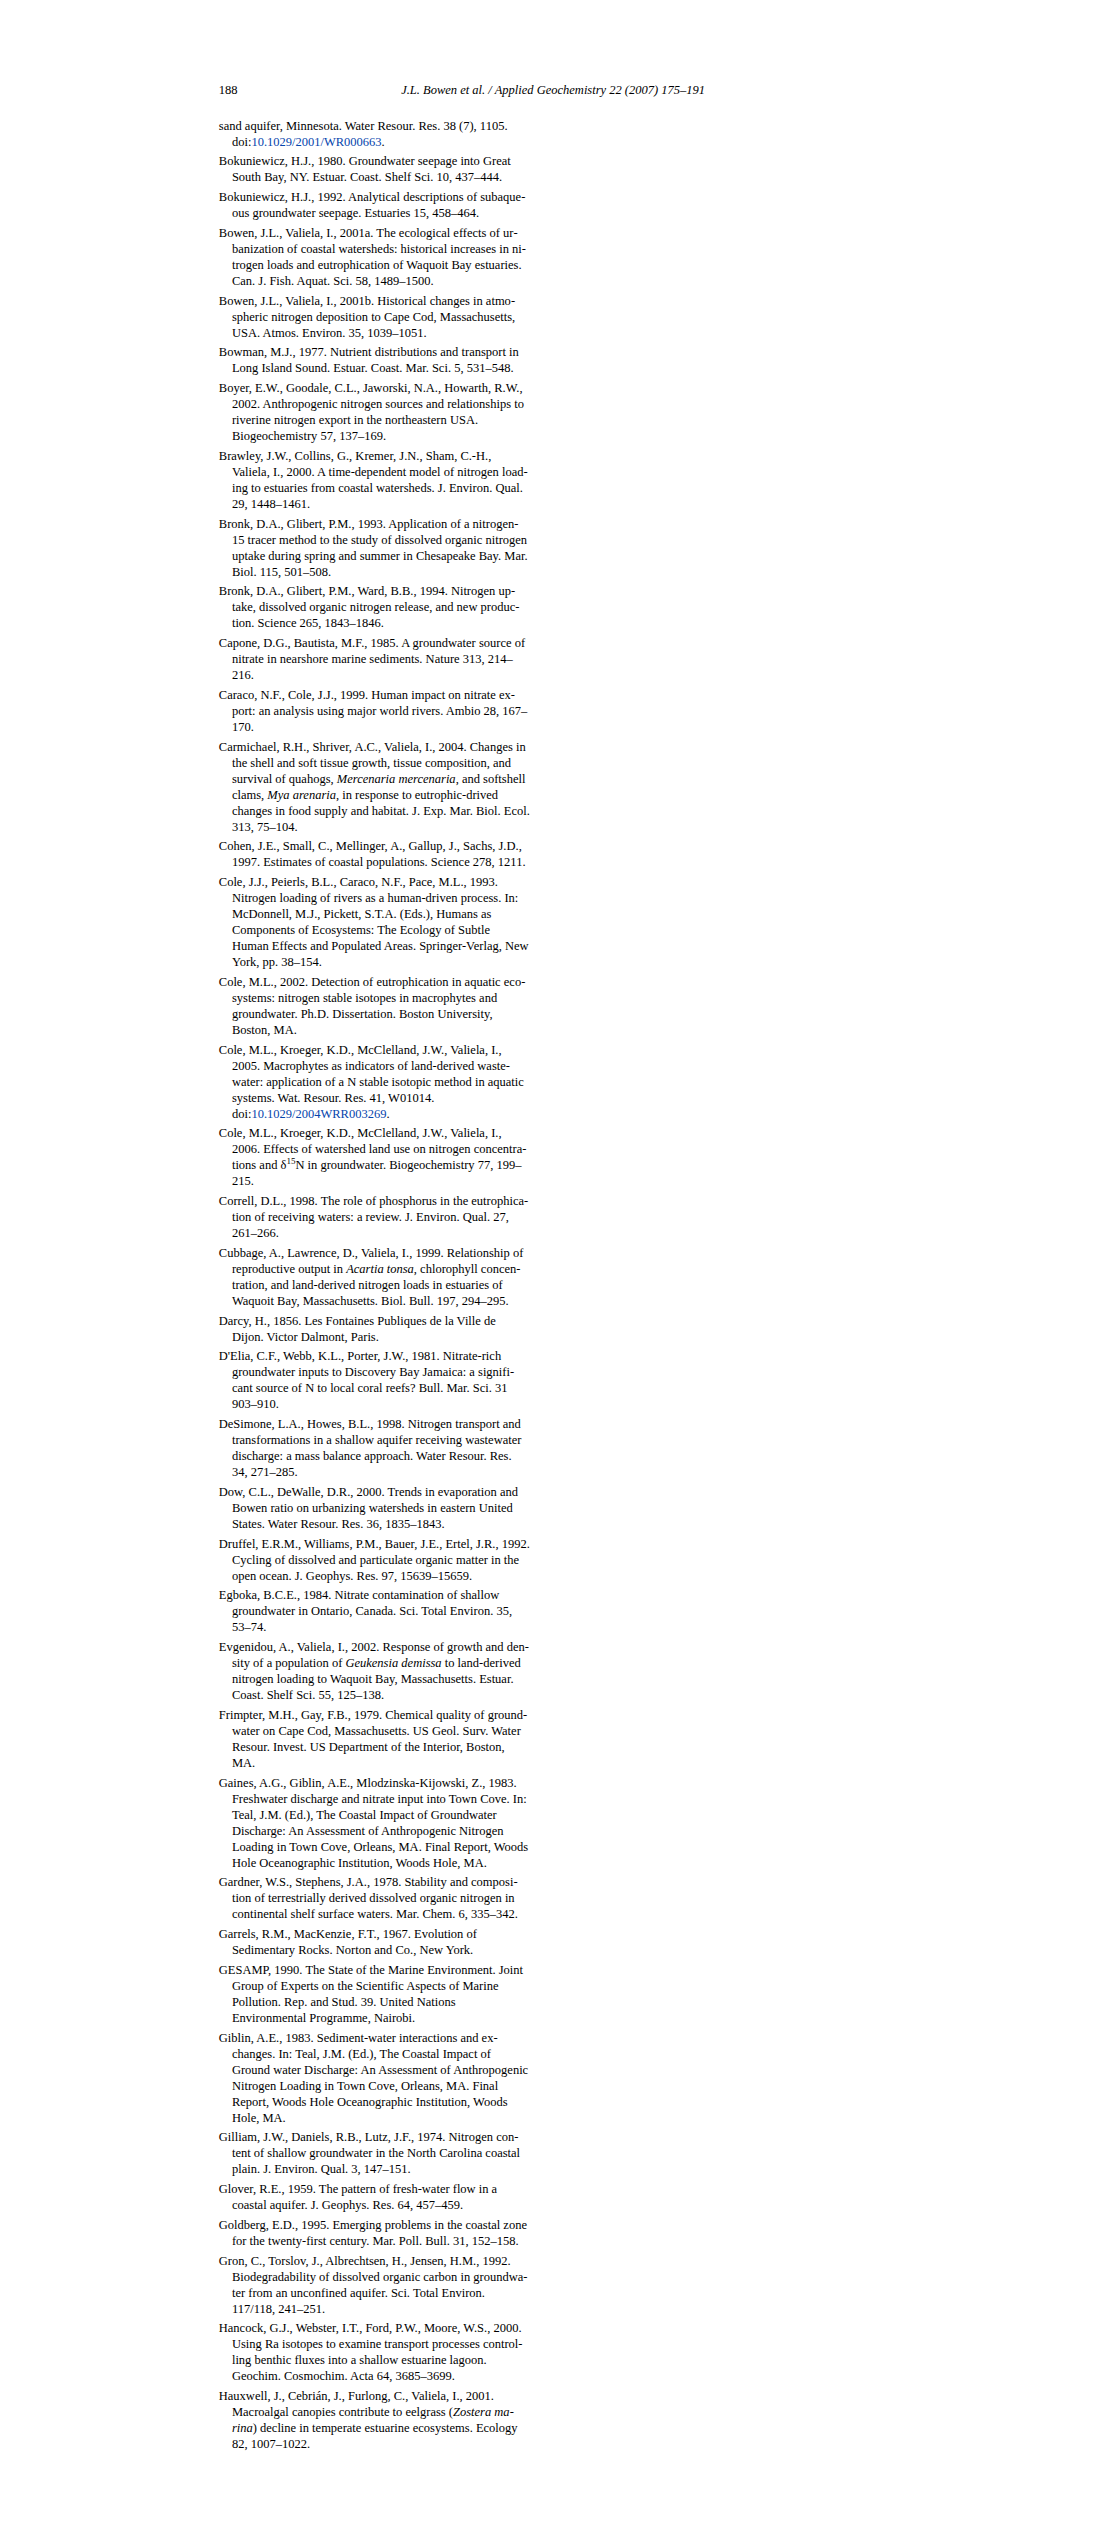188 J.L. Bowen et al. / Applied Geochemistry 22 (2007) 175–191
sand aquifer, Minnesota. Water Resour. Res. 38 (7), 1105. doi:10.1029/2001/WR000663.
Bokuniewicz, H.J., 1980. Groundwater seepage into Great South Bay, NY. Estuar. Coast. Shelf Sci. 10, 437–444.
Bokuniewicz, H.J., 1992. Analytical descriptions of subaqueous groundwater seepage. Estuaries 15, 458–464.
Bowen, J.L., Valiela, I., 2001a. The ecological effects of urbanization of coastal watersheds: historical increases in nitrogen loads and eutrophication of Waquoit Bay estuaries. Can. J. Fish. Aquat. Sci. 58, 1489–1500.
Bowen, J.L., Valiela, I., 2001b. Historical changes in atmospheric nitrogen deposition to Cape Cod, Massachusetts, USA. Atmos. Environ. 35, 1039–1051.
Bowman, M.J., 1977. Nutrient distributions and transport in Long Island Sound. Estuar. Coast. Mar. Sci. 5, 531–548.
Boyer, E.W., Goodale, C.L., Jaworski, N.A., Howarth, R.W., 2002. Anthropogenic nitrogen sources and relationships to riverine nitrogen export in the northeastern USA. Biogeochemistry 57, 137–169.
Brawley, J.W., Collins, G., Kremer, J.N., Sham, C.-H., Valiela, I., 2000. A time-dependent model of nitrogen loading to estuaries from coastal watersheds. J. Environ. Qual. 29, 1448–1461.
Bronk, D.A., Glibert, P.M., 1993. Application of a nitrogen-15 tracer method to the study of dissolved organic nitrogen uptake during spring and summer in Chesapeake Bay. Mar. Biol. 115, 501–508.
Bronk, D.A., Glibert, P.M., Ward, B.B., 1994. Nitrogen uptake, dissolved organic nitrogen release, and new production. Science 265, 1843–1846.
Capone, D.G., Bautista, M.F., 1985. A groundwater source of nitrate in nearshore marine sediments. Nature 313, 214–216.
Caraco, N.F., Cole, J.J., 1999. Human impact on nitrate export: an analysis using major world rivers. Ambio 28, 167–170.
Carmichael, R.H., Shriver, A.C., Valiela, I., 2004. Changes in the shell and soft tissue growth, tissue composition, and survival of quahogs, Mercenaria mercenaria, and softshell clams, Mya arenaria, in response to eutrophic-drived changes in food supply and habitat. J. Exp. Mar. Biol. Ecol. 313, 75–104.
Cohen, J.E., Small, C., Mellinger, A., Gallup, J., Sachs, J.D., 1997. Estimates of coastal populations. Science 278, 1211.
Cole, J.J., Peierls, B.L., Caraco, N.F., Pace, M.L., 1993. Nitrogen loading of rivers as a human-driven process. In: McDonnell, M.J., Pickett, S.T.A. (Eds.), Humans as Components of Ecosystems: The Ecology of Subtle Human Effects and Populated Areas. Springer-Verlag, New York, pp. 38–154.
Cole, M.L., 2002. Detection of eutrophication in aquatic ecosystems: nitrogen stable isotopes in macrophytes and groundwater. Ph.D. Dissertation. Boston University, Boston, MA.
Cole, M.L., Kroeger, K.D., McClelland, J.W., Valiela, I., 2005. Macrophytes as indicators of land-derived wastewater: application of a N stable isotopic method in aquatic systems. Wat. Resour. Res. 41, W01014. doi:10.1029/2004WRR003269.
Cole, M.L., Kroeger, K.D., McClelland, J.W., Valiela, I., 2006. Effects of watershed land use on nitrogen concentrations and δ15N in groundwater. Biogeochemistry 77, 199–215.
Correll, D.L., 1998. The role of phosphorus in the eutrophication of receiving waters: a review. J. Environ. Qual. 27, 261–266.
Cubbage, A., Lawrence, D., Valiela, I., 1999. Relationship of reproductive output in Acartia tonsa, chlorophyll concentration, and land-derived nitrogen loads in estuaries of Waquoit Bay, Massachusetts. Biol. Bull. 197, 294–295.
Darcy, H., 1856. Les Fontaines Publiques de la Ville de Dijon. Victor Dalmont, Paris.
D'Elia, C.F., Webb, K.L., Porter, J.W., 1981. Nitrate-rich groundwater inputs to Discovery Bay Jamaica: a significant source of N to local coral reefs? Bull. Mar. Sci. 31 903–910.
DeSimone, L.A., Howes, B.L., 1998. Nitrogen transport and transformations in a shallow aquifer receiving wastewater discharge: a mass balance approach. Water Resour. Res. 34, 271–285.
Dow, C.L., DeWalle, D.R., 2000. Trends in evaporation and Bowen ratio on urbanizing watersheds in eastern United States. Water Resour. Res. 36, 1835–1843.
Druffel, E.R.M., Williams, P.M., Bauer, J.E., Ertel, J.R., 1992. Cycling of dissolved and particulate organic matter in the open ocean. J. Geophys. Res. 97, 15639–15659.
Egboka, B.C.E., 1984. Nitrate contamination of shallow groundwater in Ontario, Canada. Sci. Total Environ. 35, 53–74.
Evgenidou, A., Valiela, I., 2002. Response of growth and density of a population of Geukensia demissa to land-derived nitrogen loading to Waquoit Bay, Massachusetts. Estuar. Coast. Shelf Sci. 55, 125–138.
Frimpter, M.H., Gay, F.B., 1979. Chemical quality of groundwater on Cape Cod, Massachusetts. US Geol. Surv. Water Resour. Invest. US Department of the Interior, Boston, MA.
Gaines, A.G., Giblin, A.E., Mlodzinska-Kijowski, Z., 1983. Freshwater discharge and nitrate input into Town Cove. In: Teal, J.M. (Ed.), The Coastal Impact of Groundwater Discharge: An Assessment of Anthropogenic Nitrogen Loading in Town Cove, Orleans, MA. Final Report, Woods Hole Oceanographic Institution, Woods Hole, MA.
Gardner, W.S., Stephens, J.A., 1978. Stability and composition of terrestrially derived dissolved organic nitrogen in continental shelf surface waters. Mar. Chem. 6, 335–342.
Garrels, R.M., MacKenzie, F.T., 1967. Evolution of Sedimentary Rocks. Norton and Co., New York.
GESAMP, 1990. The State of the Marine Environment. Joint Group of Experts on the Scientific Aspects of Marine Pollution. Rep. and Stud. 39. United Nations Environmental Programme, Nairobi.
Giblin, A.E., 1983. Sediment-water interactions and exchanges. In: Teal, J.M. (Ed.), The Coastal Impact of Ground water Discharge: An Assessment of Anthropogenic Nitrogen Loading in Town Cove, Orleans, MA. Final Report, Woods Hole Oceanographic Institution, Woods Hole, MA.
Gilliam, J.W., Daniels, R.B., Lutz, J.F., 1974. Nitrogen content of shallow groundwater in the North Carolina coastal plain. J. Environ. Qual. 3, 147–151.
Glover, R.E., 1959. The pattern of fresh-water flow in a coastal aquifer. J. Geophys. Res. 64, 457–459.
Goldberg, E.D., 1995. Emerging problems in the coastal zone for the twenty-first century. Mar. Poll. Bull. 31, 152–158.
Gron, C., Torslov, J., Albrechtsen, H., Jensen, H.M., 1992. Biodegradability of dissolved organic carbon in groundwater from an unconfined aquifer. Sci. Total Environ. 117/118, 241–251.
Hancock, G.J., Webster, I.T., Ford, P.W., Moore, W.S., 2000. Using Ra isotopes to examine transport processes controlling benthic fluxes into a shallow estuarine lagoon. Geochim. Cosmochim. Acta 64, 3685–3699.
Hauxwell, J., Cebrián, J., Furlong, C., Valiela, I., 2001. Macroalgal canopies contribute to eelgrass (Zostera marina) decline in temperate estuarine ecosystems. Ecology 82, 1007–1022.